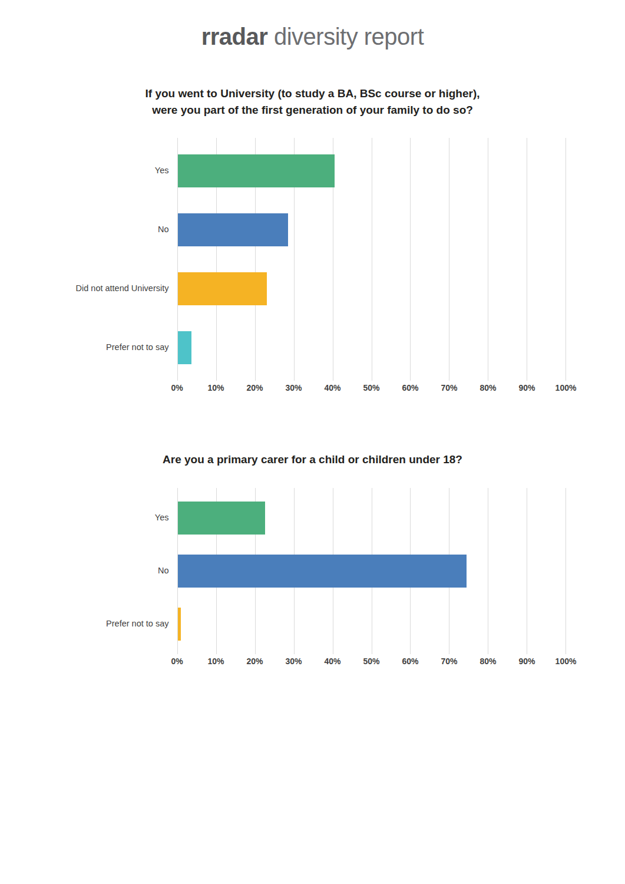rradar diversity report
If you went to University (to study a BA, BSc course or higher),
were you part of the first generation of your family to do so?
Yes
No
Did not attend University
Prefer not to say
0% 10% 20% 30% 40% 50% 60% 70% 80% 90% 100%
Are you a primary carer for a child or children under 18?
Yes
No
Prefer not to say
0% 10% 20% 30% 40% 50% 60% 70% 80% 90% 100%